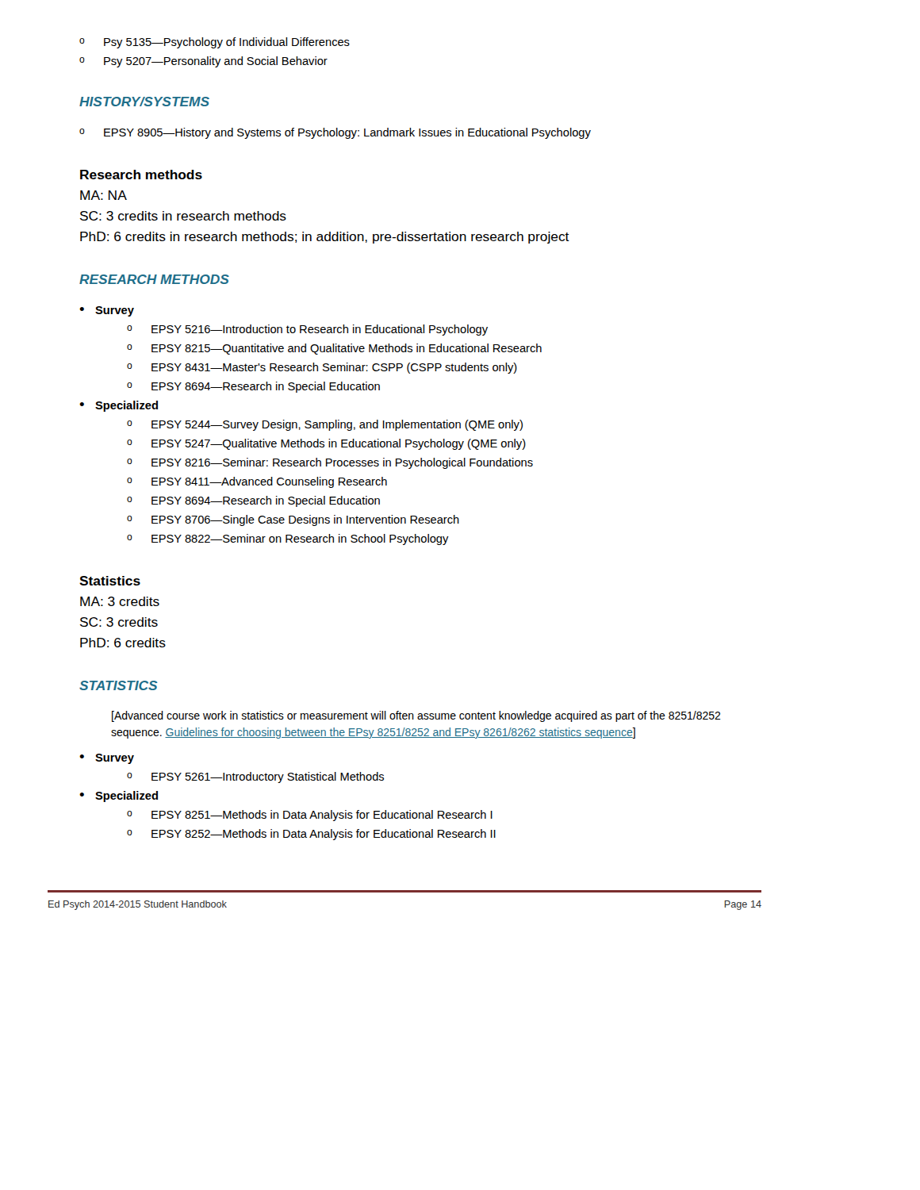Psy 5135—Psychology of Individual Differences
Psy 5207—Personality and Social Behavior
HISTORY/SYSTEMS
EPSY 8905—History and Systems of Psychology: Landmark Issues in Educational Psychology
Research methods
MA: NA
SC: 3 credits in research methods
PhD: 6 credits in research methods; in addition, pre-dissertation research project
RESEARCH METHODS
Survey
EPSY 5216—Introduction to Research in Educational Psychology
EPSY 8215—Quantitative and Qualitative Methods in Educational Research
EPSY 8431—Master's Research Seminar: CSPP (CSPP students only)
EPSY 8694—Research in Special Education
Specialized
EPSY 5244—Survey Design, Sampling, and Implementation (QME only)
EPSY 5247—Qualitative Methods in Educational Psychology (QME only)
EPSY 8216—Seminar: Research Processes in Psychological Foundations
EPSY 8411—Advanced Counseling Research
EPSY 8694—Research in Special Education
EPSY 8706—Single Case Designs in Intervention Research
EPSY 8822—Seminar on Research in School Psychology
Statistics
MA: 3 credits
SC: 3 credits
PhD: 6 credits
STATISTICS
[Advanced course work in statistics or measurement will often assume content knowledge acquired as part of the 8251/8252 sequence. Guidelines for choosing between the EPsy 8251/8252 and EPsy 8261/8262 statistics sequence]
Survey
EPSY 5261—Introductory Statistical Methods
Specialized
EPSY 8251—Methods in Data Analysis for Educational Research I
EPSY 8252—Methods in Data Analysis for Educational Research II
Ed Psych 2014-2015 Student Handbook Page 14